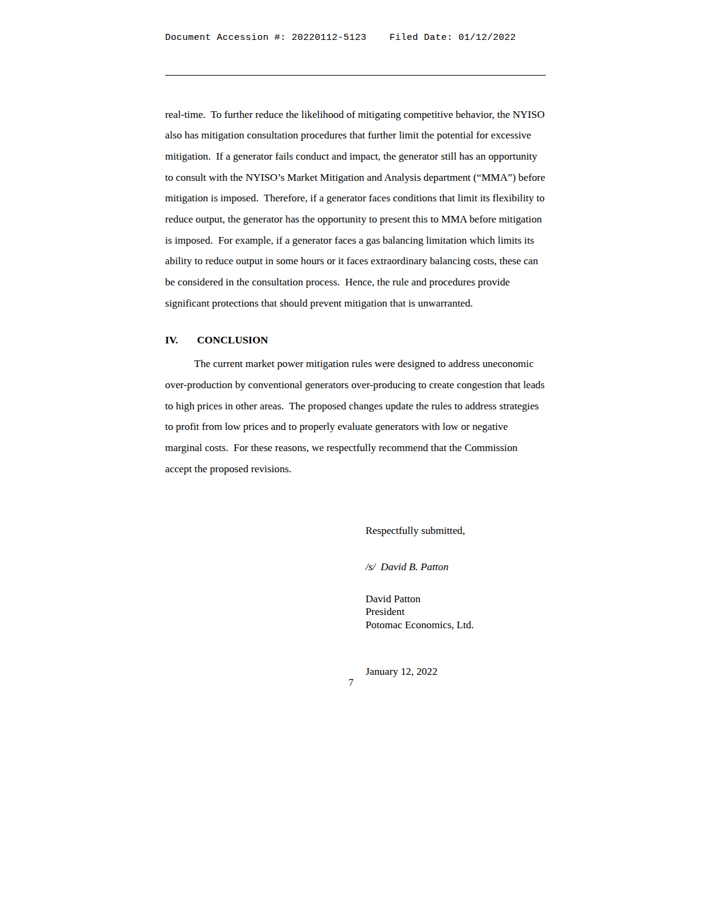Document Accession #: 20220112-5123 Filed Date: 01/12/2022
real-time. To further reduce the likelihood of mitigating competitive behavior, the NYISO also has mitigation consultation procedures that further limit the potential for excessive mitigation. If a generator fails conduct and impact, the generator still has an opportunity to consult with the NYISO’s Market Mitigation and Analysis department (“MMA”) before mitigation is imposed. Therefore, if a generator faces conditions that limit its flexibility to reduce output, the generator has the opportunity to present this to MMA before mitigation is imposed. For example, if a generator faces a gas balancing limitation which limits its ability to reduce output in some hours or it faces extraordinary balancing costs, these can be considered in the consultation process. Hence, the rule and procedures provide significant protections that should prevent mitigation that is unwarranted.
IV. CONCLUSION
The current market power mitigation rules were designed to address uneconomic over-production by conventional generators over-producing to create congestion that leads to high prices in other areas. The proposed changes update the rules to address strategies to profit from low prices and to properly evaluate generators with low or negative marginal costs. For these reasons, we respectfully recommend that the Commission accept the proposed revisions.
Respectfully submitted,
/s/ David B. Patton
David Patton
President
Potomac Economics, Ltd.
January 12, 2022
7